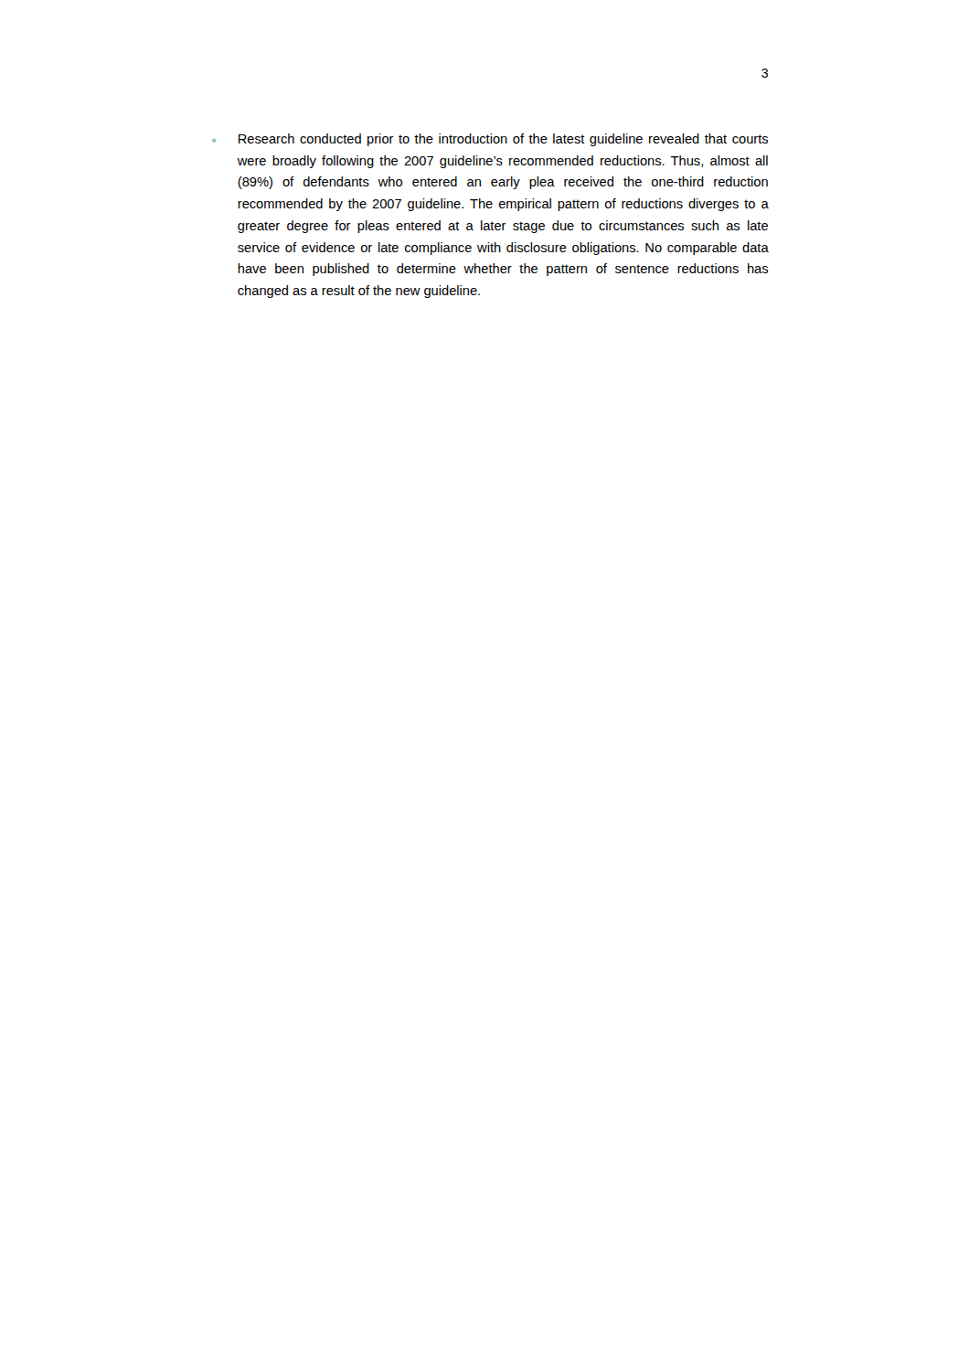3
Research conducted prior to the introduction of the latest guideline revealed that courts were broadly following the 2007 guideline’s recommended reductions. Thus, almost all (89%) of defendants who entered an early plea received the one-third reduction recommended by the 2007 guideline. The empirical pattern of reductions diverges to a greater degree for pleas entered at a later stage due to circumstances such as late service of evidence or late compliance with disclosure obligations. No comparable data have been published to determine whether the pattern of sentence reductions has changed as a result of the new guideline.